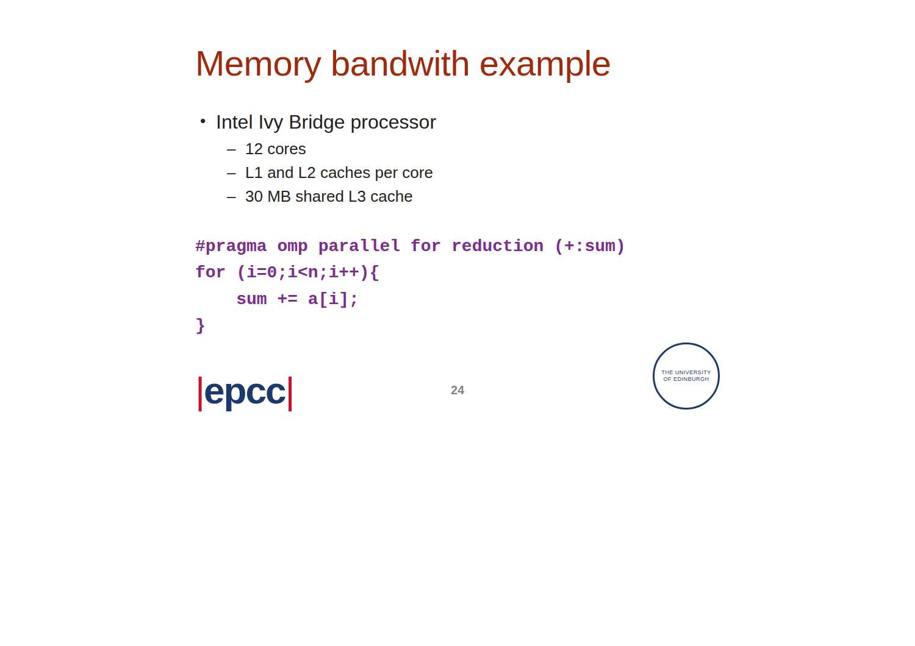Memory bandwith example
Intel Ivy Bridge processor
12 cores
L1 and L2 caches per core
30 MB shared L3 cache
#pragma omp parallel for reduction (+:sum)
for (i=0;i<n;i++){
    sum += a[i];
}
|epcc|
24
The University
of Edinburgh